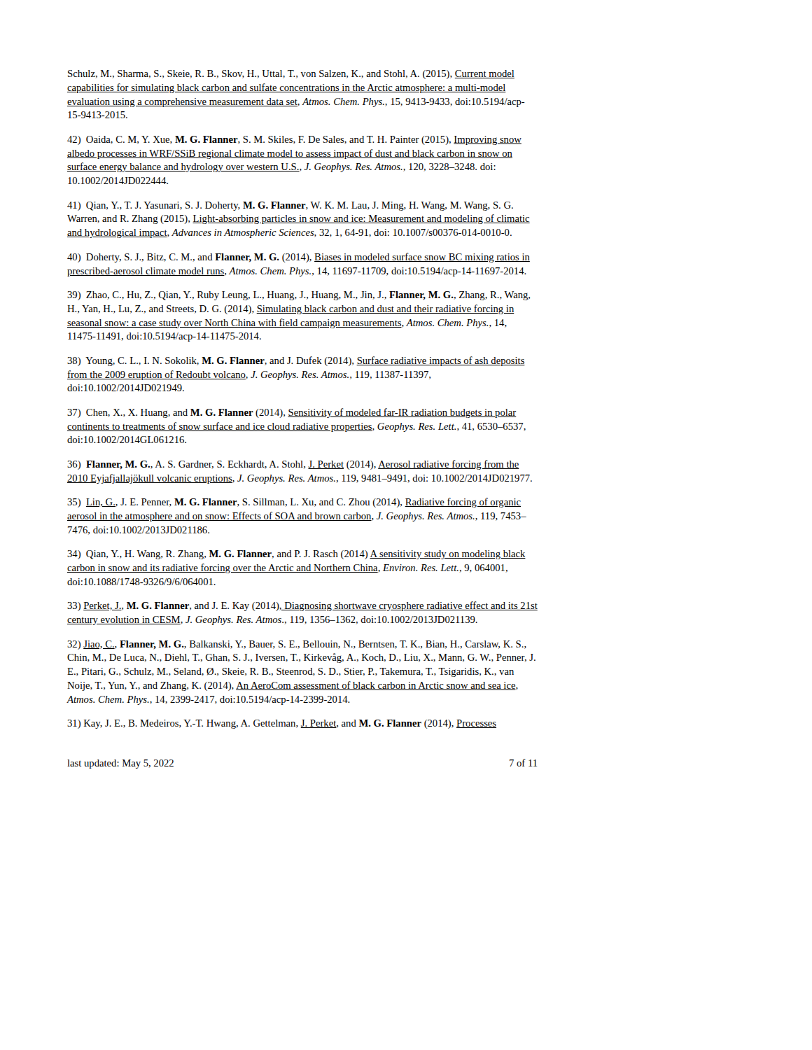Schulz, M., Sharma, S., Skeie, R. B., Skov, H., Uttal, T., von Salzen, K., and Stohl, A. (2015), Current model capabilities for simulating black carbon and sulfate concentrations in the Arctic atmosphere: a multi-model evaluation using a comprehensive measurement data set, Atmos. Chem. Phys., 15, 9413-9433, doi:10.5194/acp-15-9413-2015.
42) Oaida, C. M, Y. Xue, M. G. Flanner, S. M. Skiles, F. De Sales, and T. H. Painter (2015), Improving snow albedo processes in WRF/SSiB regional climate model to assess impact of dust and black carbon in snow on surface energy balance and hydrology over western U.S., J. Geophys. Res. Atmos., 120, 3228–3248. doi: 10.1002/2014JD022444.
41) Qian, Y., T. J. Yasunari, S. J. Doherty, M. G. Flanner, W. K. M. Lau, J. Ming, H. Wang, M. Wang, S. G. Warren, and R. Zhang (2015), Light-absorbing particles in snow and ice: Measurement and modeling of climatic and hydrological impact, Advances in Atmospheric Sciences, 32, 1, 64-91, doi: 10.1007/s00376-014-0010-0.
40) Doherty, S. J., Bitz, C. M., and Flanner, M. G. (2014), Biases in modeled surface snow BC mixing ratios in prescribed-aerosol climate model runs, Atmos. Chem. Phys., 14, 11697-11709, doi:10.5194/acp-14-11697-2014.
39) Zhao, C., Hu, Z., Qian, Y., Ruby Leung, L., Huang, J., Huang, M., Jin, J., Flanner, M. G., Zhang, R., Wang, H., Yan, H., Lu, Z., and Streets, D. G. (2014), Simulating black carbon and dust and their radiative forcing in seasonal snow: a case study over North China with field campaign measurements, Atmos. Chem. Phys., 14, 11475-11491, doi:10.5194/acp-14-11475-2014.
38) Young, C. L., I. N. Sokolik, M. G. Flanner, and J. Dufek (2014), Surface radiative impacts of ash deposits from the 2009 eruption of Redoubt volcano, J. Geophys. Res. Atmos., 119, 11387-11397, doi:10.1002/2014JD021949.
37) Chen, X., X. Huang, and M. G. Flanner (2014), Sensitivity of modeled far-IR radiation budgets in polar continents to treatments of snow surface and ice cloud radiative properties, Geophys. Res. Lett., 41, 6530–6537, doi:10.1002/2014GL061216.
36) Flanner, M. G., A. S. Gardner, S. Eckhardt, A. Stohl, J. Perket (2014), Aerosol radiative forcing from the 2010 Eyjafjallajökull volcanic eruptions, J. Geophys. Res. Atmos., 119, 9481–9491, doi: 10.1002/2014JD021977.
35) Lin, G., J. E. Penner, M. G. Flanner, S. Sillman, L. Xu, and C. Zhou (2014), Radiative forcing of organic aerosol in the atmosphere and on snow: Effects of SOA and brown carbon, J. Geophys. Res. Atmos., 119, 7453–7476, doi:10.1002/2013JD021186.
34) Qian, Y., H. Wang, R. Zhang, M. G. Flanner, and P. J. Rasch (2014) A sensitivity study on modeling black carbon in snow and its radiative forcing over the Arctic and Northern China, Environ. Res. Lett., 9, 064001, doi:10.1088/1748-9326/9/6/064001.
33) Perket, J., M. G. Flanner, and J. E. Kay (2014), Diagnosing shortwave cryosphere radiative effect and its 21st century evolution in CESM, J. Geophys. Res. Atmos., 119, 1356–1362, doi:10.1002/2013JD021139.
32) Jiao, C., Flanner, M. G., Balkanski, Y., Bauer, S. E., Bellouin, N., Berntsen, T. K., Bian, H., Carslaw, K. S., Chin, M., De Luca, N., Diehl, T., Ghan, S. J., Iversen, T., Kirkevåg, A., Koch, D., Liu, X., Mann, G. W., Penner, J. E., Pitari, G., Schulz, M., Seland, Ø., Skeie, R. B., Steenrod, S. D., Stier, P., Takemura, T., Tsigaridis, K., van Noije, T., Yun, Y., and Zhang, K. (2014), An AeroCom assessment of black carbon in Arctic snow and sea ice, Atmos. Chem. Phys., 14, 2399-2417, doi:10.5194/acp-14-2399-2014.
31) Kay, J. E., B. Medeiros, Y.-T. Hwang, A. Gettelman, J. Perket, and M. G. Flanner (2014), Processes
last updated: May 5, 2022 7 of 11